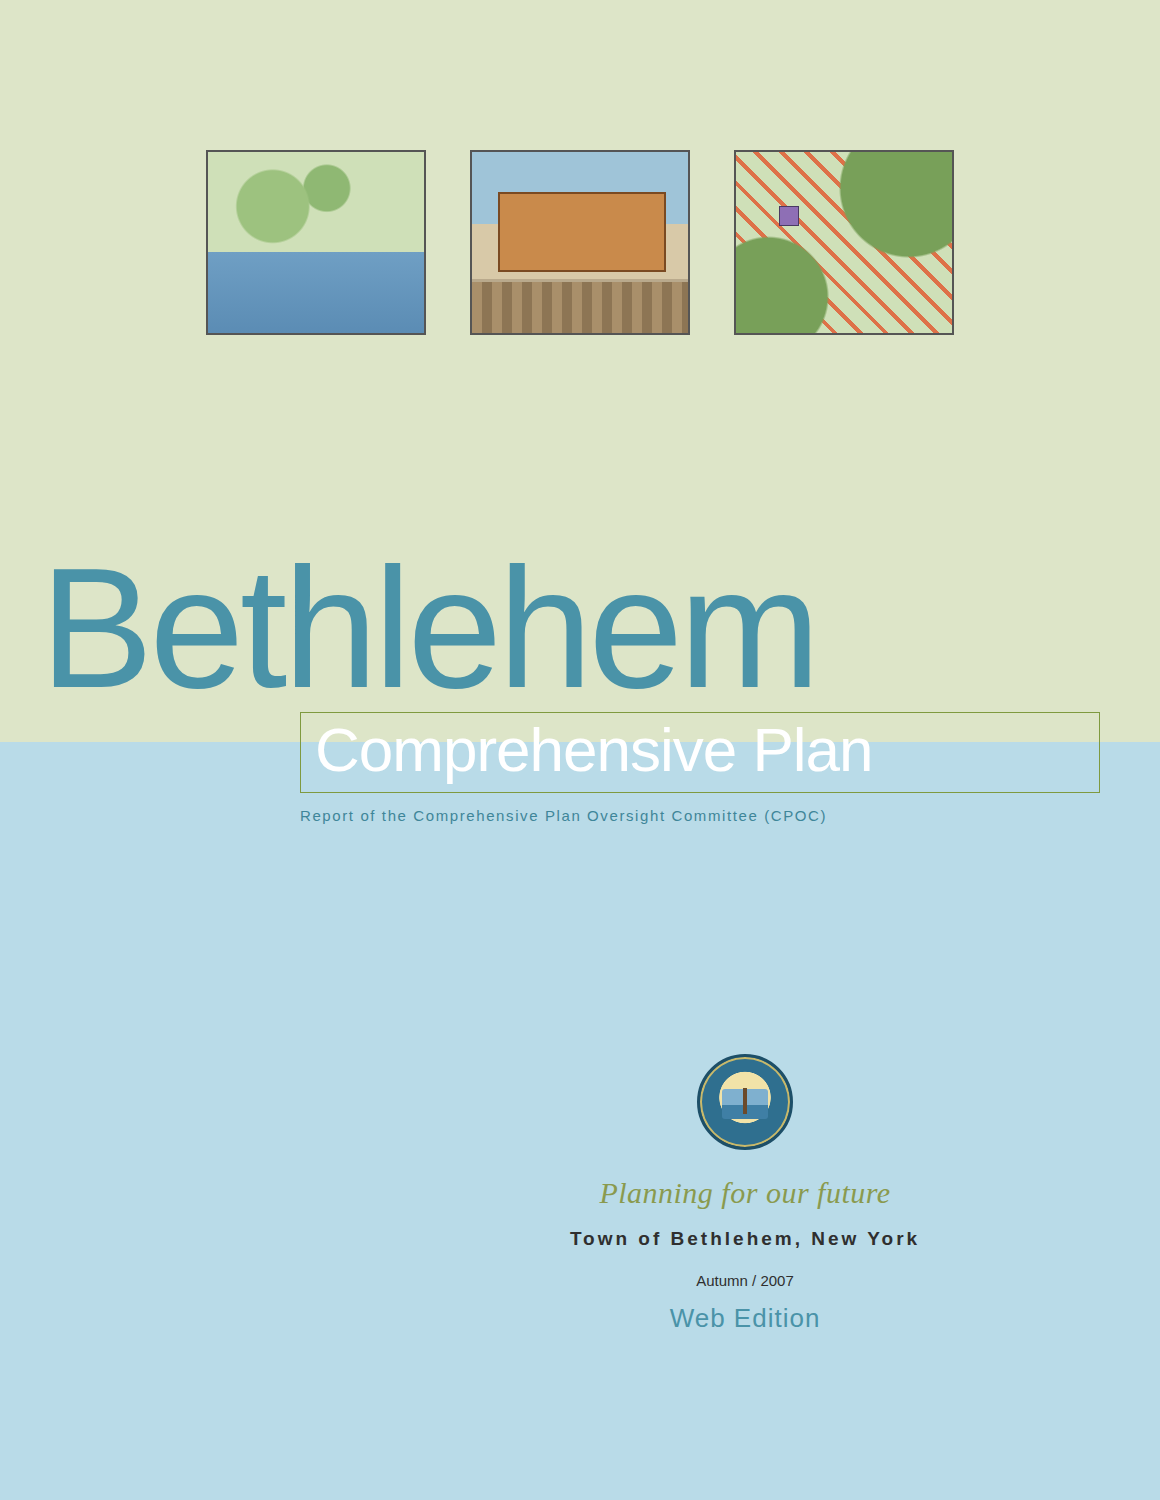Bethlehem
Comprehensive Plan
Report of the Comprehensive Plan Oversight Committee (CPOC)
Planning for our future
Town of Bethlehem, New York
Autumn / 2007
Web Edition